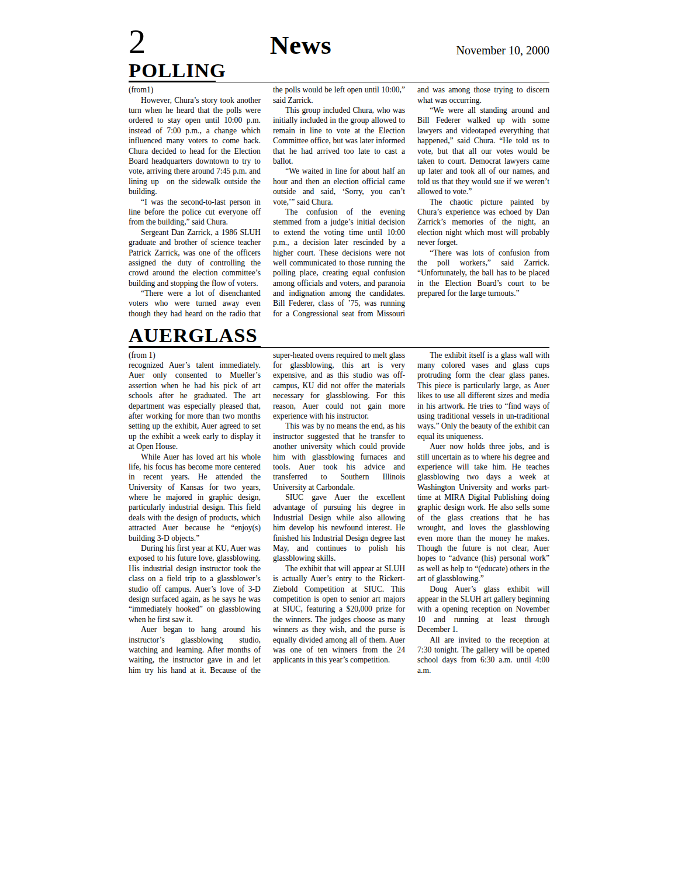2
News
November 10, 2000
POLLING
(from1)
However, Chura’s story took another turn when he heard that the polls were ordered to stay open until 10:00 p.m. instead of 7:00 p.m., a change which influenced many voters to come back. Chura decided to head for the Election Board headquarters downtown to try to vote, arriving there around 7:45 p.m. and lining up on the sidewalk outside the building.
“I was the second-to-last person in line before the police cut everyone off from the building,” said Chura.
Sergeant Dan Zarrick, a 1986 SLUH graduate and brother of science teacher Patrick Zarrick, was one of the officers assigned the duty of controlling the crowd around the election committee’s building and stopping the flow of voters.
“There were a lot of disenchanted voters who were turned away even though they had heard on the radio that the polls would be left open until 10:00,” said Zarrick.
This group included Chura, who was initially included in the group allowed to remain in line to vote at the Election Committee office, but was later informed that he had arrived too late to cast a ballot.
“We waited in line for about half an hour and then an election official came outside and said, ‘Sorry, you can’t vote,’” said Chura.
The confusion of the evening stemmed from a judge’s initial decision to extend the voting time until 10:00 p.m., a decision later rescinded by a higher court. These decisions were not well communicated to those running the polling place, creating equal confusion among officials and voters, and paranoia and indignation among the candidates. Bill Federer, class of ’75, was running for a Congressional seat from Missouri and was among those trying to discern what was occurring.
“We were all standing around and Bill Federer walked up with some lawyers and videotaped everything that happened,” said Chura. “He told us to vote, but that all our votes would be taken to court. Democrat lawyers came up later and took all of our names, and told us that they would sue if we weren’t allowed to vote.”
The chaotic picture painted by Chura’s experience was echoed by Dan Zarrick’s memories of the night, an election night which most will probably never forget.
“There was lots of confusion from the poll workers,” said Zarrick. “Unfortunately, the ball has to be placed in the Election Board’s court to be prepared for the large turnouts.”
AUERGLASS
(from 1)
recognized Auer’s talent immediately. Auer only consented to Mueller’s assertion when he had his pick of art schools after he graduated. The art department was especially pleased that, after working for more than two months setting up the exhibit, Auer agreed to set up the exhibit a week early to display it at Open House.
While Auer has loved art his whole life, his focus has become more centered in recent years. He attended the University of Kansas for two years, where he majored in graphic design, particularly industrial design. This field deals with the design of products, which attracted Auer because he “enjoy(s) building 3-D objects.”
During his first year at KU, Auer was exposed to his future love, glassblowing. His industrial design instructor took the class on a field trip to a glassblower’s studio off campus. Auer’s love of 3-D design surfaced again, as he says he was “immediately hooked” on glassblowing when he first saw it.
Auer began to hang around his instructor’s glassblowing studio, watching and learning. After months of waiting, the instructor gave in and let him try his hand at it. Because of the super-heated ovens required to melt glass for glassblowing, this art is very expensive, and as this studio was off-campus, KU did not offer the materials necessary for glassblowing. For this reason, Auer could not gain more experience with his instructor.
This was by no means the end, as his instructor suggested that he transfer to another university which could provide him with glassblowing furnaces and tools. Auer took his advice and transferred to Southern Illinois University at Carbondale.
SIUC gave Auer the excellent advantage of pursuing his degree in Industrial Design while also allowing him develop his newfound interest. He finished his Industrial Design degree last May, and continues to polish his glassblowing skills.
The exhibit that will appear at SLUH is actually Auer’s entry to the Rickert-Ziebold Competition at SIUC. This competition is open to senior art majors at SIUC, featuring a $20,000 prize for the winners. The judges choose as many winners as they wish, and the purse is equally divided among all of them. Auer was one of ten winners from the 24 applicants in this year’s competition.
The exhibit itself is a glass wall with many colored vases and glass cups protruding form the clear glass panes. This piece is particularly large, as Auer likes to use all different sizes and media in his artwork. He tries to “find ways of using traditional vessels in un-traditional ways.” Only the beauty of the exhibit can equal its uniqueness.
Auer now holds three jobs, and is still uncertain as to where his degree and experience will take him. He teaches glassblowing two days a week at Washington University and works part-time at MIRA Digital Publishing doing graphic design work. He also sells some of the glass creations that he has wrought, and loves the glassblowing even more than the money he makes. Though the future is not clear, Auer hopes to “advance (his) personal work” as well as help to “(educate) others in the art of glassblowing.”
Doug Auer’s glass exhibit will appear in the SLUH art gallery beginning with a opening reception on November 10 and running at least through December 1.
All are invited to the reception at 7:30 tonight. The gallery will be opened school days from 6:30 a.m. until 4:00 a.m.